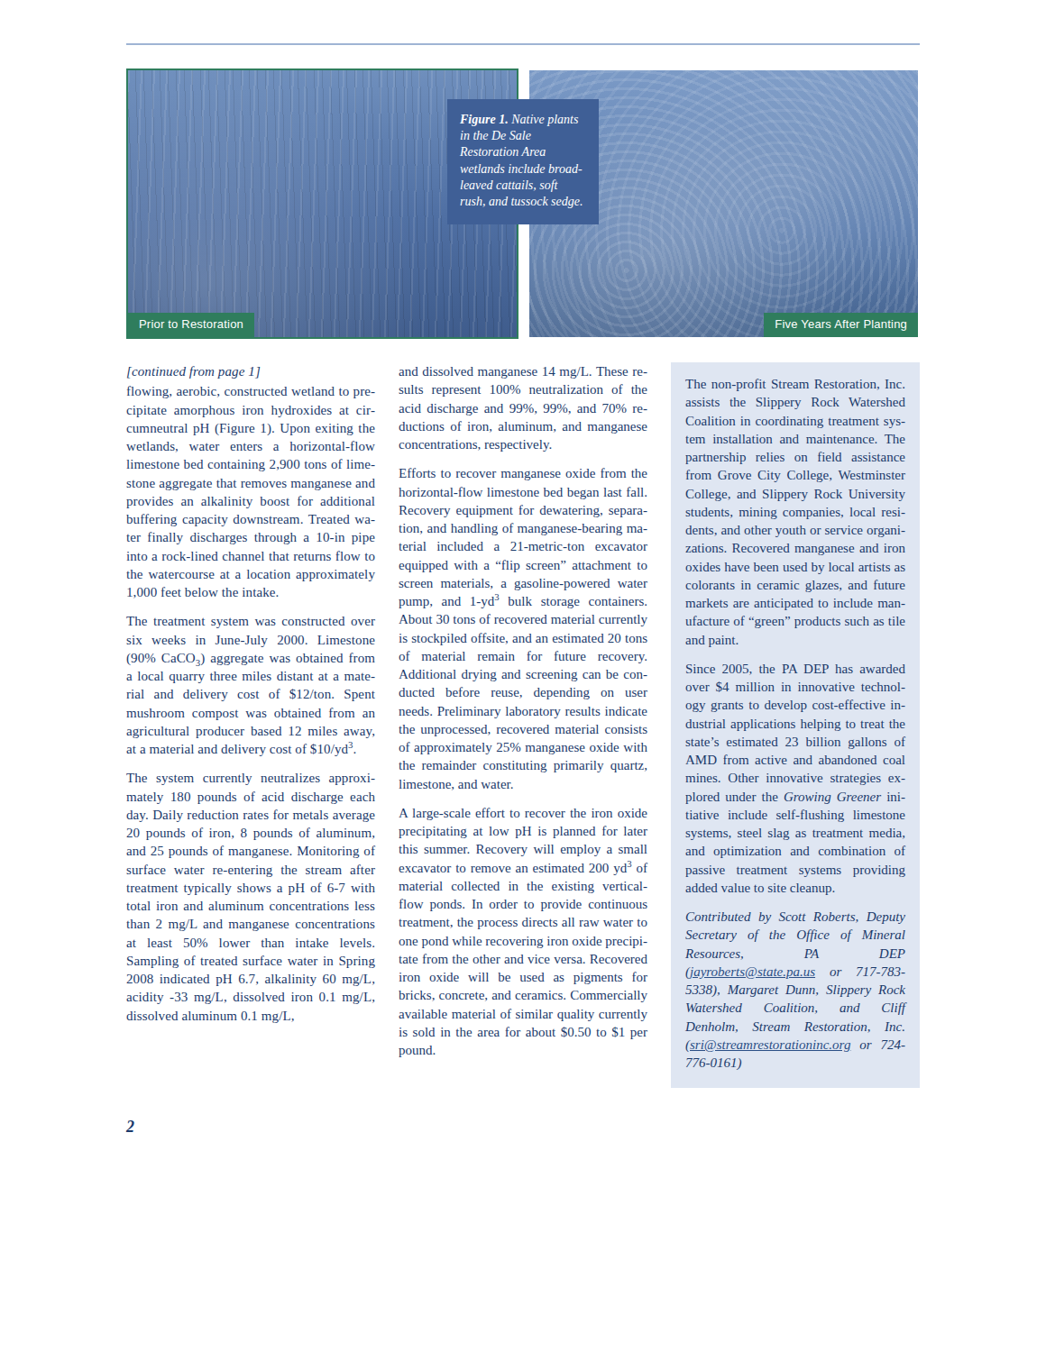Prior to Restoration
Five Years After Planting
Figure 1. Native plants in the De Sale Restoration Area wetlands include broad-leaved cattails, soft rush, and tussock sedge.
[continued from page 1]
flowing, aerobic, constructed wetland to precipitate amorphous iron hydroxides at circumneutral pH (Figure 1). Upon exiting the wetlands, water enters a horizontal-flow limestone bed containing 2,900 tons of limestone aggregate that removes manganese and provides an alkalinity boost for additional buffering capacity downstream. Treated water finally discharges through a 10-in pipe into a rock-lined channel that returns flow to the watercourse at a location approximately 1,000 feet below the intake.
The treatment system was constructed over six weeks in June-July 2000. Limestone (90% CaCO3) aggregate was obtained from a local quarry three miles distant at a material and delivery cost of $12/ton. Spent mushroom compost was obtained from an agricultural producer based 12 miles away, at a material and delivery cost of $10/yd3.
The system currently neutralizes approximately 180 pounds of acid discharge each day. Daily reduction rates for metals average 20 pounds of iron, 8 pounds of aluminum, and 25 pounds of manganese. Monitoring of surface water re-entering the stream after treatment typically shows a pH of 6-7 with total iron and aluminum concentrations less than 2 mg/L and manganese concentrations at least 50% lower than intake levels. Sampling of treated surface water in Spring 2008 indicated pH 6.7, alkalinity 60 mg/L, acidity -33 mg/L, dissolved iron 0.1 mg/L, dissolved aluminum 0.1 mg/L,
and dissolved manganese 14 mg/L. These results represent 100% neutralization of the acid discharge and 99%, 99%, and 70% reductions of iron, aluminum, and manganese concentrations, respectively.
Efforts to recover manganese oxide from the horizontal-flow limestone bed began last fall. Recovery equipment for dewatering, separation, and handling of manganese-bearing material included a 21-metric-ton excavator equipped with a “flip screen” attachment to screen materials, a gasoline-powered water pump, and 1-yd3 bulk storage containers. About 30 tons of recovered material currently is stockpiled offsite, and an estimated 20 tons of material remain for future recovery. Additional drying and screening can be conducted before reuse, depending on user needs. Preliminary laboratory results indicate the unprocessed, recovered material consists of approximately 25% manganese oxide with the remainder constituting primarily quartz, limestone, and water.
A large-scale effort to recover the iron oxide precipitating at low pH is planned for later this summer. Recovery will employ a small excavator to remove an estimated 200 yd3 of material collected in the existing vertical-flow ponds. In order to provide continuous treatment, the process directs all raw water to one pond while recovering iron oxide precipitate from the other and vice versa. Recovered iron oxide will be used as pigments for bricks, concrete, and ceramics. Commercially available material of similar quality currently is sold in the area for about $0.50 to $1 per pound.
The non-profit Stream Restoration, Inc. assists the Slippery Rock Watershed Coalition in coordinating treatment system installation and maintenance. The partnership relies on field assistance from Grove City College, Westminster College, and Slippery Rock University students, mining companies, local residents, and other youth or service organizations. Recovered manganese and iron oxides have been used by local artists as colorants in ceramic glazes, and future markets are anticipated to include manufacture of “green” products such as tile and paint.
Since 2005, the PA DEP has awarded over $4 million in innovative technology grants to develop cost-effective industrial applications helping to treat the state’s estimated 23 billion gallons of AMD from active and abandoned coal mines. Other innovative strategies explored under the Growing Greener initiative include self-flushing limestone systems, steel slag as treatment media, and optimization and combination of passive treatment systems providing added value to site cleanup.
Contributed by Scott Roberts, Deputy Secretary of the Office of Mineral Resources, PA DEP (jayroberts@state.pa.us or 717-783-5338), Margaret Dunn, Slippery Rock Watershed Coalition, and Cliff Denholm, Stream Restoration, Inc. (sri@streamrestorationinc.org or 724-776-0161)
2